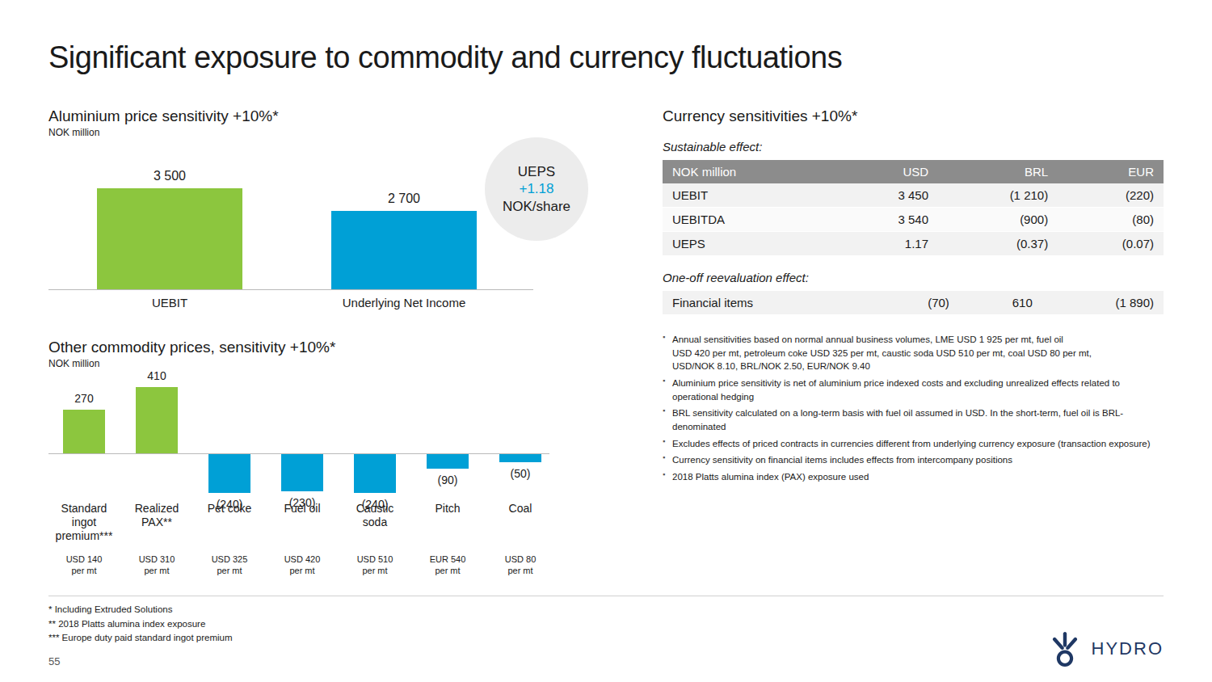Significant exposure to commodity and currency fluctuations
UEPS
+1.18
NOK/share
Aluminium price sensitivity +10%*
NOK million
3 500 UEBIT
2 700 Underlying Net Income
Other commodity prices, sensitivity +10%*
NOK million
270
410
(240)
(230)
(240)
(90)
(50)
Standard
ingot
premium***
Realized
PAX**
Pet coke
Fuel oil
Caustic
soda
Pitch
Coal
USD 140
per mt
USD 310
per mt
USD 325
per mt
USD 420
per mt
USD 510
per mt
EUR 540
per mt
USD 80
per mt
Currency sensitivities +10%*
Sustainable effect:
| NOK million | USD | BRL | EUR |
| --- | --- | --- | --- |
| UEBIT | 3 450 | (1 210) | (220) |
| UEBITDA | 3 540 | (900) | (80) |
| UEPS | 1.17 | (0.37) | (0.07) |
One-off reevaluation effect:
| Financial items | (70) | 610 | (1 890) |
Annual sensitivities based on normal annual business volumes, LME USD 1 925 per mt, fuel oil
USD 420 per mt, petroleum coke USD 325 per mt, caustic soda USD 510 per mt, coal USD 80 per mt,
USD/NOK 8.10, BRL/NOK 2.50, EUR/NOK 9.40
Aluminium price sensitivity is net of aluminium price indexed costs and excluding unrealized effects related to operational hedging
BRL sensitivity calculated on a long-term basis with fuel oil assumed in USD. In the short-term, fuel oil is BRL-denominated
Excludes effects of priced contracts in currencies different from underlying currency exposure (transaction exposure)
Currency sensitivity on financial items includes effects from intercompany positions
2018 Platts alumina index (PAX) exposure used
* Including Extruded Solutions
** 2018 Platts alumina index exposure
*** Europe duty paid standard ingot premium
55
HYDRO